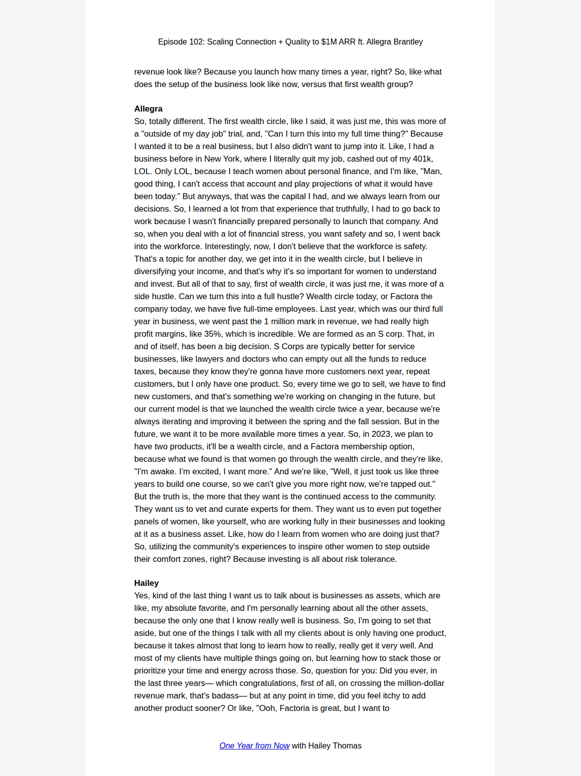Episode 102: Scaling Connection + Quality to $1M ARR ft. Allegra Brantley
revenue look like? Because you launch how many times a year, right? So, like what does the setup of the business look like now, versus that first wealth group?
Allegra
So, totally different. The first wealth circle, like I said, it was just me, this was more of a "outside of my day job" trial, and, "Can I turn this into my full time thing?" Because I wanted it to be a real business, but I also didn't want to jump into it. Like, I had a business before in New York, where I literally quit my job, cashed out of my 401k, LOL. Only LOL, because I teach women about personal finance, and I'm like, "Man, good thing, I can't access that account and play projections of what it would have been today." But anyways, that was the capital I had, and we always learn from our decisions. So, I learned a lot from that experience that truthfully, I had to go back to work because I wasn't financially prepared personally to launch that company. And so, when you deal with a lot of financial stress, you want safety and so, I went back into the workforce. Interestingly, now, I don't believe that the workforce is safety. That's a topic for another day, we get into it in the wealth circle, but I believe in diversifying your income, and that's why it's so important for women to understand and invest. But all of that to say, first of wealth circle, it was just me, it was more of a side hustle. Can we turn this into a full hustle? Wealth circle today, or Factora the company today, we have five full-time employees. Last year, which was our third full year in business, we went past the 1 million mark in revenue, we had really high profit margins, like 35%, which is incredible. We are formed as an S corp. That, in and of itself, has been a big decision. S Corps are typically better for service businesses, like lawyers and doctors who can empty out all the funds to reduce taxes, because they know they're gonna have more customers next year, repeat customers, but I only have one product. So, every time we go to sell, we have to find new customers, and that's something we're working on changing in the future, but our current model is that we launched the wealth circle twice a year, because we're always iterating and improving it between the spring and the fall session. But in the future, we want it to be more available more times a year. So, in 2023, we plan to have two products, it'll be a wealth circle, and a Factora membership option, because what we found is that women go through the wealth circle, and they're like, "I'm awake. I'm excited, I want more." And we're like, "Well, it just took us like three years to build one course, so we can't give you more right now, we're tapped out." But the truth is, the more that they want is the continued access to the community. They want us to vet and curate experts for them. They want us to even put together panels of women, like yourself, who are working fully in their businesses and looking at it as a business asset. Like, how do I learn from women who are doing just that? So, utilizing the community's experiences to inspire other women to step outside their comfort zones, right? Because investing is all about risk tolerance.
Hailey
Yes, kind of the last thing I want us to talk about is businesses as assets, which are like, my absolute favorite, and I'm personally learning about all the other assets, because the only one that I know really well is business. So, I'm going to set that aside, but one of the things I talk with all my clients about is only having one product, because it takes almost that long to learn how to really, really get it very well. And most of my clients have multiple things going on, but learning how to stack those or prioritize your time and energy across those. So, question for you: Did you ever, in the last three years— which congratulations, first of all, on crossing the million-dollar revenue mark, that's badass— but at any point in time, did you feel itchy to add another product sooner? Or like, "Ooh, Factoria is great, but I want to
One Year from Now with Hailey Thomas